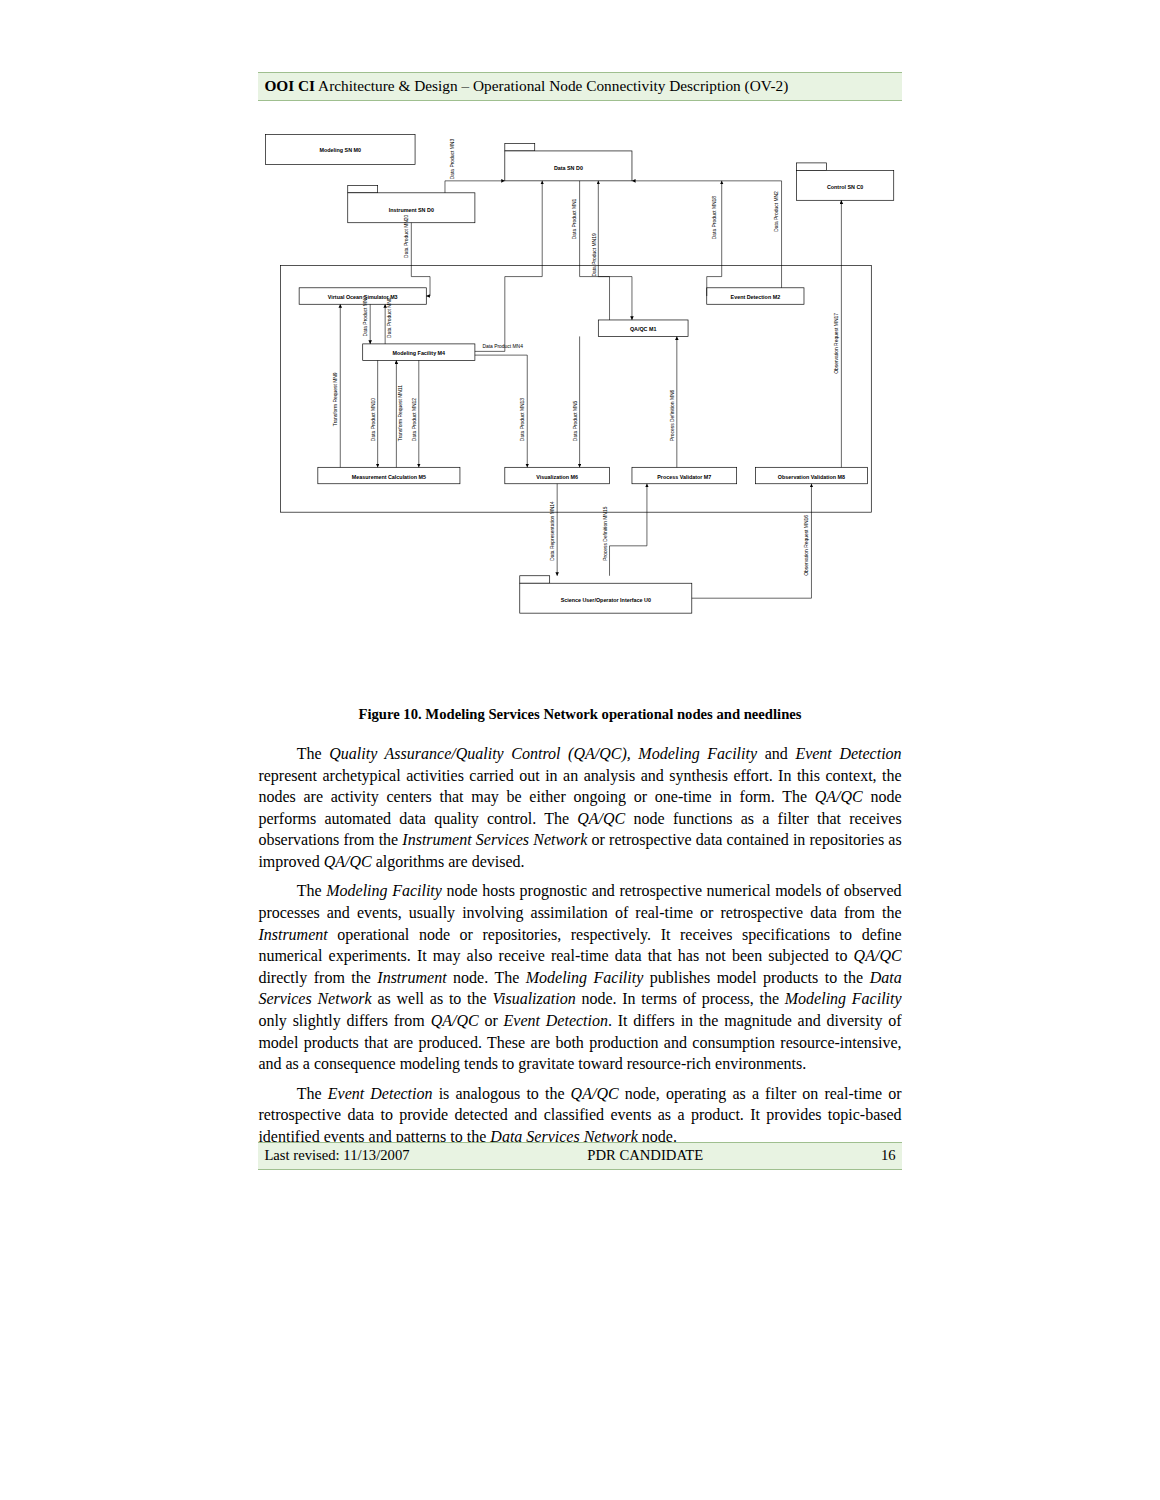OOI CI Architecture & Design – Operational Node Connectivity Description (OV-2)
Modeling SN M0 Data SN D0 Control SN C0 Instrument SN D0 Virtual Ocean Simulator M3 Modeling Facility M4 QA/QC M1 Event Detection M2 Measurement Calculation M5 Visualization M6 Process Validator M7 Observation Validation M8 Science User/Operator Interface U0 Data Product MN20 Data Product MN3 Data Product MN1 Data Product MN19 Data Product MN18 Data Product MN2 Data Product MN4 Data Product MN7 Data Product MN8 Transform Request MN9 Data Product MN10 Transform Request MN11 Data Product MN12 Data Product MN13 Data Product MN5 Process Definition MN6 Observation Request MN17 Data Representation MN14 Process Definition MN15 Observation Request MN16
Figure 10. Modeling Services Network operational nodes and needlines
The Quality Assurance/Quality Control (QA/QC), Modeling Facility and Event Detection represent archetypical activities carried out in an analysis and synthesis effort. In this context, the nodes are activity centers that may be either ongoing or one-time in form. The QA/QC node performs automated data quality control. The QA/QC node functions as a filter that receives observations from the Instrument Services Network or retrospective data contained in repositories as improved QA/QC algorithms are devised.
The Modeling Facility node hosts prognostic and retrospective numerical models of observed processes and events, usually involving assimilation of real-time or retrospective data from the Instrument operational node or repositories, respectively. It receives specifications to define numerical experiments. It may also receive real-time data that has not been subjected to QA/QC directly from the Instrument node. The Modeling Facility publishes model products to the Data Services Network as well as to the Visualization node. In terms of process, the Modeling Facility only slightly differs from QA/QC or Event Detection. It differs in the magnitude and diversity of model products that are produced. These are both production and consumption resource-intensive, and as a consequence modeling tends to gravitate toward resource-rich environments.
The Event Detection is analogous to the QA/QC node, operating as a filter on real-time or retrospective data to provide detected and classified events as a product. It provides topic-based identified events and patterns to the Data Services Network node.
Last revised: 11/13/2007 PDR CANDIDATE 16